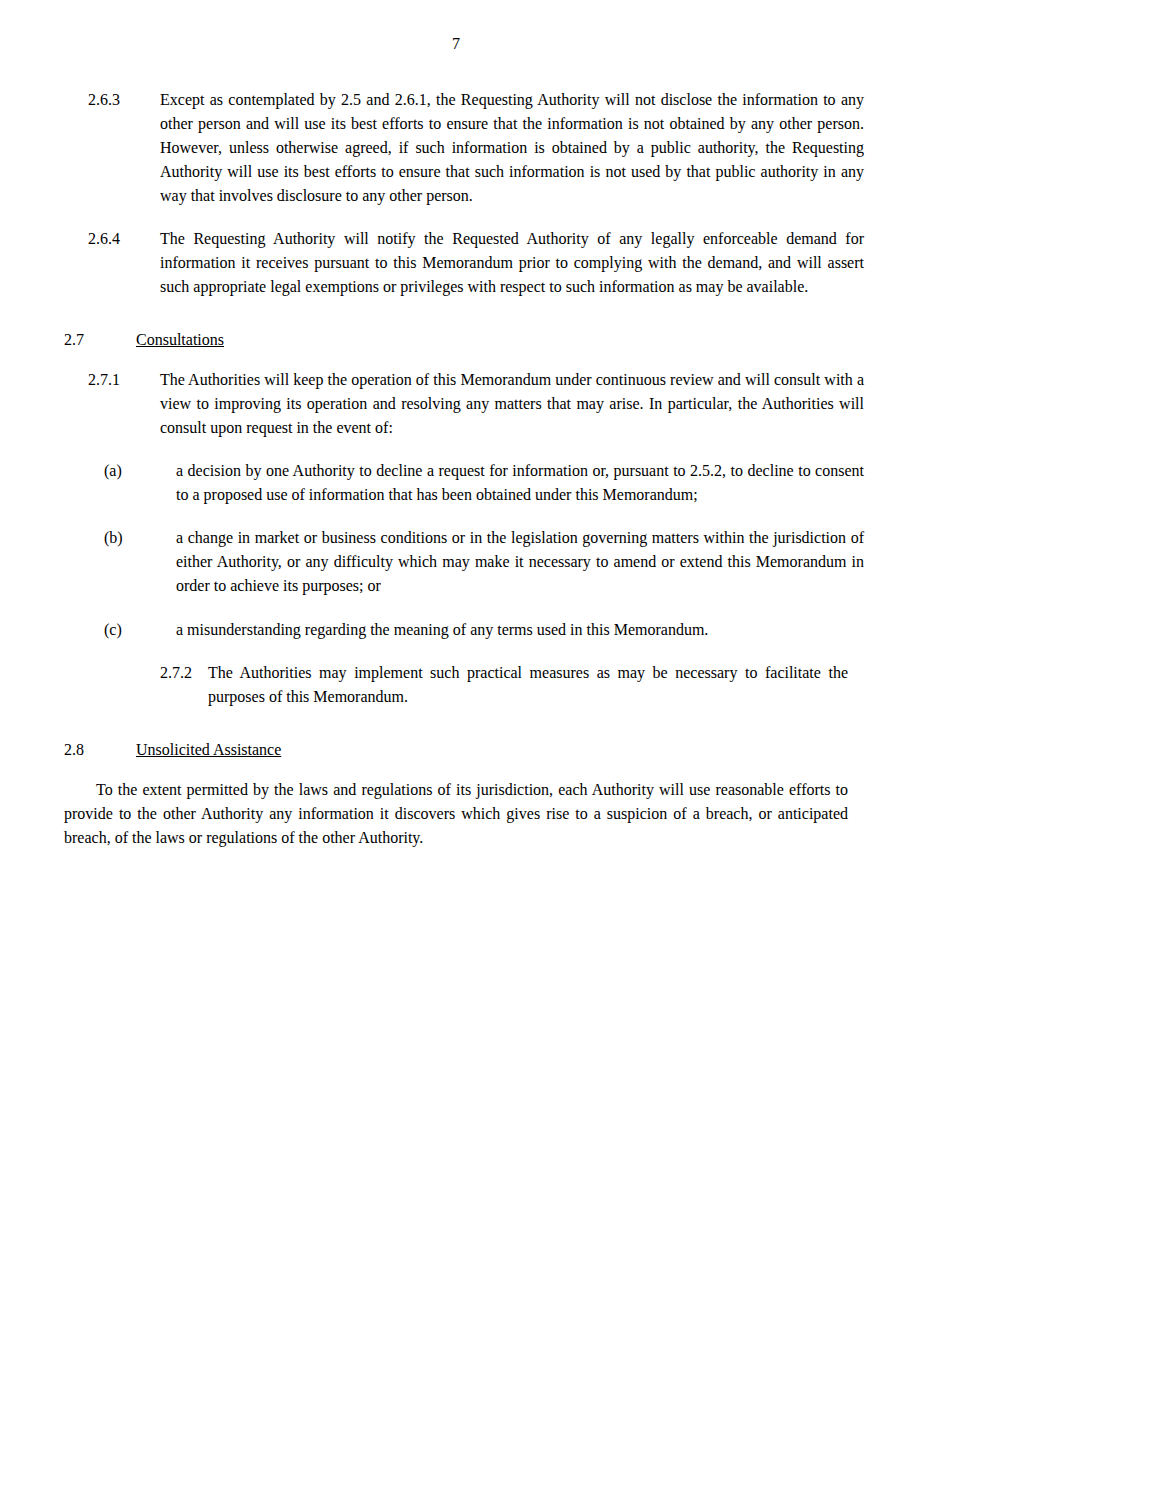7
2.6.3
Except as contemplated by 2.5 and 2.6.1, the Requesting Authority will not disclose the information to any other person and will use its best efforts to ensure that the information is not obtained by any other person. However, unless otherwise agreed, if such information is obtained by a public authority, the Requesting Authority will use its best efforts to ensure that such information is not used by that public authority in any way that involves disclosure to any other person.
2.6.4
The Requesting Authority will notify the Requested Authority of any legally enforceable demand for information it receives pursuant to this Memorandum prior to complying with the demand, and will assert such appropriate legal exemptions or privileges with respect to such information as may be available.
2.7
Consultations
2.7.1
The Authorities will keep the operation of this Memorandum under continuous review and will consult with a view to improving its operation and resolving any matters that may arise. In particular, the Authorities will consult upon request in the event of:
(a)
a decision by one Authority to decline a request for information or, pursuant to 2.5.2, to decline to consent to a proposed use of information that has been obtained under this Memorandum;
(b)
a change in market or business conditions or in the legislation governing matters within the jurisdiction of either Authority, or any difficulty which may make it necessary to amend or extend this Memorandum in order to achieve its purposes; or
(c)
a misunderstanding regarding the meaning of any terms used in this Memorandum.
2.7.2
The Authorities may implement such practical measures as may be necessary to facilitate the purposes of this Memorandum.
2.8
Unsolicited Assistance
To the extent permitted by the laws and regulations of its jurisdiction, each Authority will use reasonable efforts to provide to the other Authority any information it discovers which gives rise to a suspicion of a breach, or anticipated breach, of the laws or regulations of the other Authority.